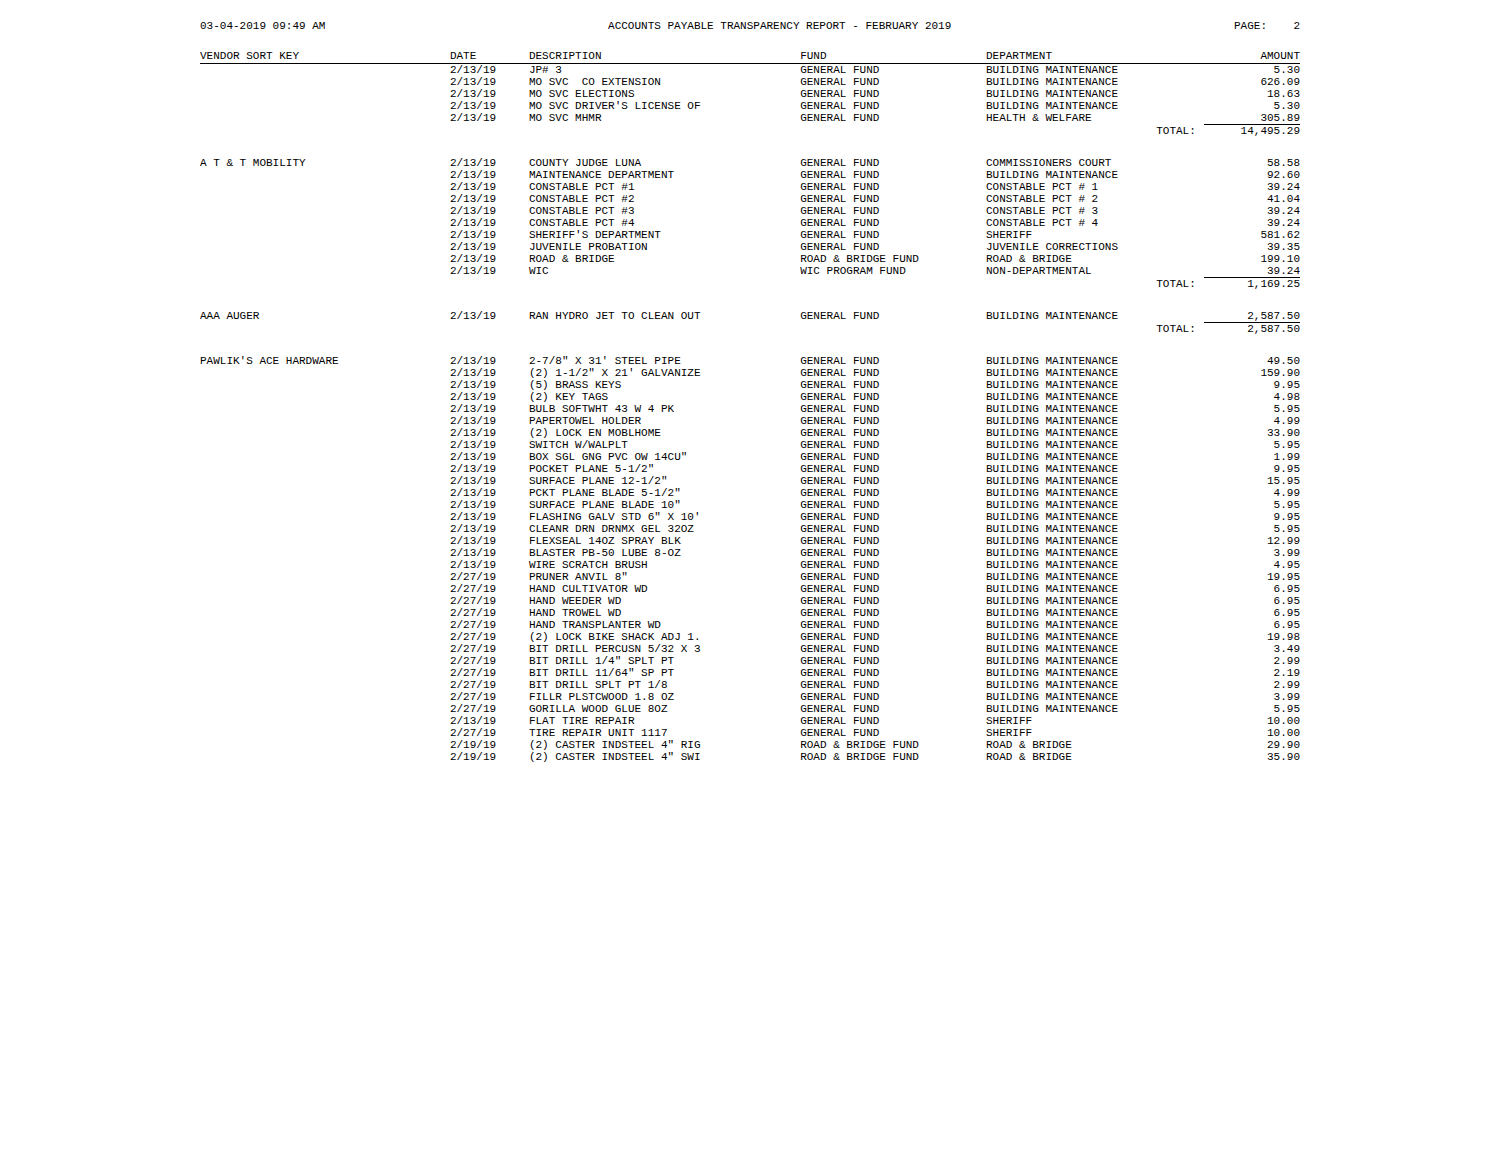03-04-2019 09:49 AM ACCOUNTS PAYABLE TRANSPARENCY REPORT - FEBRUARY 2019 PAGE: 2
| VENDOR SORT KEY | DATE | DESCRIPTION | FUND | DEPARTMENT | AMOUNT |
| --- | --- | --- | --- | --- | --- |
| | 2/13/19 | JP# 3 | GENERAL FUND | BUILDING MAINTENANCE | 5.30 |
| | 2/13/19 | MO SVC CO EXTENSION | GENERAL FUND | BUILDING MAINTENANCE | 626.09 |
| | 2/13/19 | MO SVC ELECTIONS | GENERAL FUND | BUILDING MAINTENANCE | 18.63 |
| | 2/13/19 | MO SVC DRIVER'S LICENSE OF | GENERAL FUND | BUILDING MAINTENANCE | 5.30 |
| | 2/13/19 | MO SVC MHMR | GENERAL FUND | HEALTH & WELFARE | 305.89 |
| | | | | TOTAL: | 14,495.29 |
| A T & T MOBILITY | 2/13/19 | COUNTY JUDGE LUNA | GENERAL FUND | COMMISSIONERS COURT | 58.58 |
| | 2/13/19 | MAINTENANCE DEPARTMENT | GENERAL FUND | BUILDING MAINTENANCE | 92.60 |
| | 2/13/19 | CONSTABLE PCT #1 | GENERAL FUND | CONSTABLE PCT # 1 | 39.24 |
| | 2/13/19 | CONSTABLE PCT #2 | GENERAL FUND | CONSTABLE PCT # 2 | 41.04 |
| | 2/13/19 | CONSTABLE PCT #3 | GENERAL FUND | CONSTABLE PCT # 3 | 39.24 |
| | 2/13/19 | CONSTABLE PCT #4 | GENERAL FUND | CONSTABLE PCT # 4 | 39.24 |
| | 2/13/19 | SHERIFF'S DEPARTMENT | GENERAL FUND | SHERIFF | 581.62 |
| | 2/13/19 | JUVENILE PROBATION | GENERAL FUND | JUVENILE CORRECTIONS | 39.35 |
| | 2/13/19 | ROAD & BRIDGE | ROAD & BRIDGE FUND | ROAD & BRIDGE | 199.10 |
| | 2/13/19 | WIC | WIC PROGRAM FUND | NON-DEPARTMENTAL | 39.24 |
| | | | | TOTAL: | 1,169.25 |
| AAA AUGER | 2/13/19 | RAN HYDRO JET TO CLEAN OUT | GENERAL FUND | BUILDING MAINTENANCE | 2,587.50 |
| | | | | TOTAL: | 2,587.50 |
| PAWLIK'S ACE HARDWARE | 2/13/19 | 2-7/8" X 31' STEEL PIPE | GENERAL FUND | BUILDING MAINTENANCE | 49.50 |
| | 2/13/19 | (2) 1-1/2" X 21' GALVANIZE | GENERAL FUND | BUILDING MAINTENANCE | 159.90 |
| | 2/13/19 | (5) BRASS KEYS | GENERAL FUND | BUILDING MAINTENANCE | 9.95 |
| | 2/13/19 | (2) KEY TAGS | GENERAL FUND | BUILDING MAINTENANCE | 4.98 |
| | 2/13/19 | BULB SOFTWHT 43 W 4 PK | GENERAL FUND | BUILDING MAINTENANCE | 5.95 |
| | 2/13/19 | PAPERTOWEL HOLDER | GENERAL FUND | BUILDING MAINTENANCE | 4.99 |
| | 2/13/19 | (2) LOCK EN MOBLHOME | GENERAL FUND | BUILDING MAINTENANCE | 33.90 |
| | 2/13/19 | SWITCH W/WALPLT | GENERAL FUND | BUILDING MAINTENANCE | 5.95 |
| | 2/13/19 | BOX SGL GNG PVC OW 14CU" | GENERAL FUND | BUILDING MAINTENANCE | 1.99 |
| | 2/13/19 | POCKET PLANE 5-1/2" | GENERAL FUND | BUILDING MAINTENANCE | 9.95 |
| | 2/13/19 | SURFACE PLANE 12-1/2" | GENERAL FUND | BUILDING MAINTENANCE | 15.95 |
| | 2/13/19 | PCKT PLANE BLADE 5-1/2" | GENERAL FUND | BUILDING MAINTENANCE | 4.99 |
| | 2/13/19 | SURFACE PLANE BLADE 10" | GENERAL FUND | BUILDING MAINTENANCE | 5.95 |
| | 2/13/19 | FLASHING GALV STD 6" X 10' | GENERAL FUND | BUILDING MAINTENANCE | 9.95 |
| | 2/13/19 | CLEANR DRN DRNMX GEL 32OZ | GENERAL FUND | BUILDING MAINTENANCE | 5.95 |
| | 2/13/19 | FLEXSEAL 14OZ SPRAY BLK | GENERAL FUND | BUILDING MAINTENANCE | 12.99 |
| | 2/13/19 | BLASTER PB-50 LUBE 8-OZ | GENERAL FUND | BUILDING MAINTENANCE | 3.99 |
| | 2/13/19 | WIRE SCRATCH BRUSH | GENERAL FUND | BUILDING MAINTENANCE | 4.95 |
| | 2/27/19 | PRUNER ANVIL 8" | GENERAL FUND | BUILDING MAINTENANCE | 19.95 |
| | 2/27/19 | HAND CULTIVATOR WD | GENERAL FUND | BUILDING MAINTENANCE | 6.95 |
| | 2/27/19 | HAND WEEDER WD | GENERAL FUND | BUILDING MAINTENANCE | 6.95 |
| | 2/27/19 | HAND TROWEL WD | GENERAL FUND | BUILDING MAINTENANCE | 6.95 |
| | 2/27/19 | HAND TRANSPLANTER WD | GENERAL FUND | BUILDING MAINTENANCE | 6.95 |
| | 2/27/19 | (2) LOCK BIKE SHACK ADJ 1. | GENERAL FUND | BUILDING MAINTENANCE | 19.98 |
| | 2/27/19 | BIT DRILL PERCUSN 5/32 X 3 | GENERAL FUND | BUILDING MAINTENANCE | 3.49 |
| | 2/27/19 | BIT DRILL 1/4" SPLT PT | GENERAL FUND | BUILDING MAINTENANCE | 2.99 |
| | 2/27/19 | BIT DRILL 11/64" SP PT | GENERAL FUND | BUILDING MAINTENANCE | 2.19 |
| | 2/27/19 | BIT DRILL SPLT PT 1/8 | GENERAL FUND | BUILDING MAINTENANCE | 2.99 |
| | 2/27/19 | FILLR PLSTCWOOD 1.8 OZ | GENERAL FUND | BUILDING MAINTENANCE | 3.99 |
| | 2/27/19 | GORILLA WOOD GLUE 8OZ | GENERAL FUND | BUILDING MAINTENANCE | 5.95 |
| | 2/13/19 | FLAT TIRE REPAIR | GENERAL FUND | SHERIFF | 10.00 |
| | 2/27/19 | TIRE REPAIR UNIT 1117 | GENERAL FUND | SHERIFF | 10.00 |
| | 2/19/19 | (2) CASTER INDSTEEL 4" RIG | ROAD & BRIDGE FUND | ROAD & BRIDGE | 29.90 |
| | 2/19/19 | (2) CASTER INDSTEEL 4" SWI | ROAD & BRIDGE FUND | ROAD & BRIDGE | 35.90 |